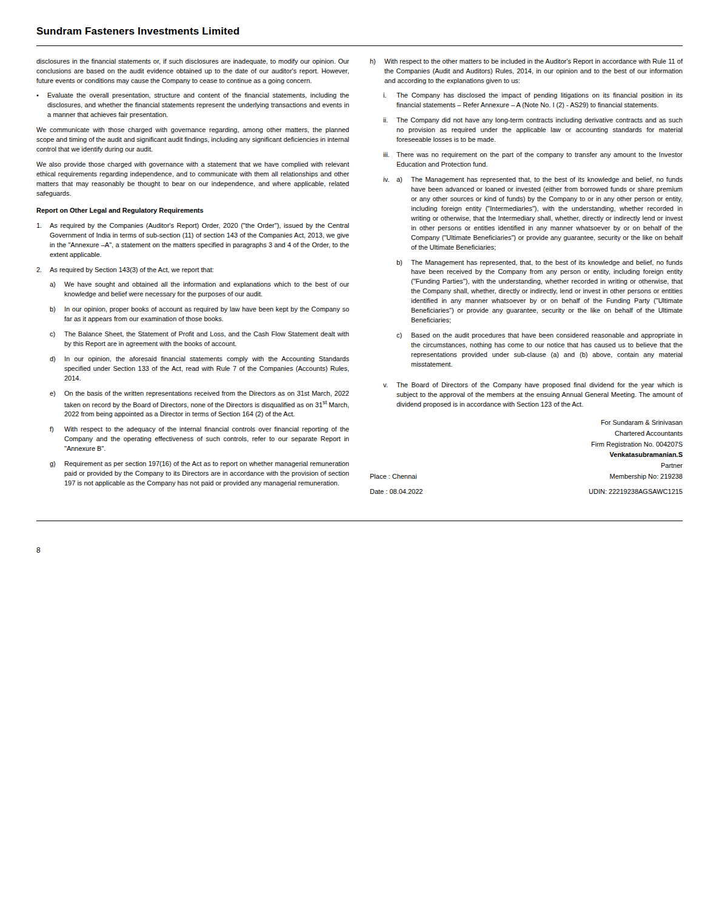Sundram Fasteners Investments Limited
disclosures in the financial statements or, if such disclosures are inadequate, to modify our opinion. Our conclusions are based on the audit evidence obtained up to the date of our auditor's report. However, future events or conditions may cause the Company to cease to continue as a going concern.
•
Evaluate the overall presentation, structure and content of the financial statements, including the disclosures, and whether the financial statements represent the underlying transactions and events in a manner that achieves fair presentation.
We communicate with those charged with governance regarding, among other matters, the planned scope and timing of the audit and significant audit findings, including any significant deficiencies in internal control that we identify during our audit.
We also provide those charged with governance with a statement that we have complied with relevant ethical requirements regarding independence, and to communicate with them all relationships and other matters that may reasonably be thought to bear on our independence, and where applicable, related safeguards.
Report on Other Legal and Regulatory Requirements
1.
As required by the Companies (Auditor's Report) Order, 2020 ("the Order"), issued by the Central Government of India in terms of sub-section (11) of section 143 of the Companies Act, 2013, we give in the "Annexure –A", a statement on the matters specified in paragraphs 3 and 4 of the Order, to the extent applicable.
2.
As required by Section 143(3) of the Act, we report that:
a)
We have sought and obtained all the information and explanations which to the best of our knowledge and belief were necessary for the purposes of our audit.
b)
In our opinion, proper books of account as required by law have been kept by the Company so far as it appears from our examination of those books.
c)
The Balance Sheet, the Statement of Profit and Loss, and the Cash Flow Statement dealt with by this Report are in agreement with the books of account.
d)
In our opinion, the aforesaid financial statements comply with the Accounting Standards specified under Section 133 of the Act, read with Rule 7 of the Companies (Accounts) Rules, 2014.
e)
On the basis of the written representations received from the Directors as on 31st March, 2022 taken on record by the Board of Directors, none of the Directors is disqualified as on 31st March, 2022 from being appointed as a Director in terms of Section 164 (2) of the Act.
f)
With respect to the adequacy of the internal financial controls over financial reporting of the Company and the operating effectiveness of such controls, refer to our separate Report in "Annexure B".
g)
Requirement as per section 197(16) of the Act as to report on whether managerial remuneration paid or provided by the Company to its Directors are in accordance with the provision of section 197 is not applicable as the Company has not paid or provided any managerial remuneration.
h)
With respect to the other matters to be included in the Auditor's Report in accordance with Rule 11 of the Companies (Audit and Auditors) Rules, 2014, in our opinion and to the best of our information and according to the explanations given to us:
i.
The Company has disclosed the impact of pending litigations on its financial position in its financial statements – Refer Annexure – A (Note No. I (2) - AS29) to financial statements.
ii.
The Company did not have any long-term contracts including derivative contracts and as such no provision as required under the applicable law or accounting standards for material foreseeable losses is to be made.
iii.
There was no requirement on the part of the company to transfer any amount to the Investor Education and Protection fund.
iv.
a)
The Management has represented that, to the best of its knowledge and belief, no funds have been advanced or loaned or invested (either from borrowed funds or share premium or any other sources or kind of funds) by the Company to or in any other person or entity, including foreign entity ("Intermediaries"), with the understanding, whether recorded in writing or otherwise, that the Intermediary shall, whether, directly or indirectly lend or invest in other persons or entities identified in any manner whatsoever by or on behalf of the Company ("Ultimate Beneficiaries") or provide any guarantee, security or the like on behalf of the Ultimate Beneficiaries;
b)
The Management has represented, that, to the best of its knowledge and belief, no funds have been received by the Company from any person or entity, including foreign entity ("Funding Parties"), with the understanding, whether recorded in writing or otherwise, that the Company shall, whether, directly or indirectly, lend or invest in other persons or entities identified in any manner whatsoever by or on behalf of the Funding Party ("Ultimate Beneficiaries") or provide any guarantee, security or the like on behalf of the Ultimate Beneficiaries;
c)
Based on the audit procedures that have been considered reasonable and appropriate in the circumstances, nothing has come to our notice that has caused us to believe that the representations provided under sub-clause (a) and (b) above, contain any material misstatement.
v.
The Board of Directors of the Company have proposed final dividend for the year which is subject to the approval of the members at the ensuing Annual General Meeting. The amount of dividend proposed is in accordance with Section 123 of the Act.
For Sundaram & Srinivasan
Chartered Accountants
Firm Registration No. 004207S
Venkatasubramanian.S
Partner
Place : Chennai
Date : 08.04.2022
Membership No: 219238
UDIN: 22219238AGSAWC1215
8